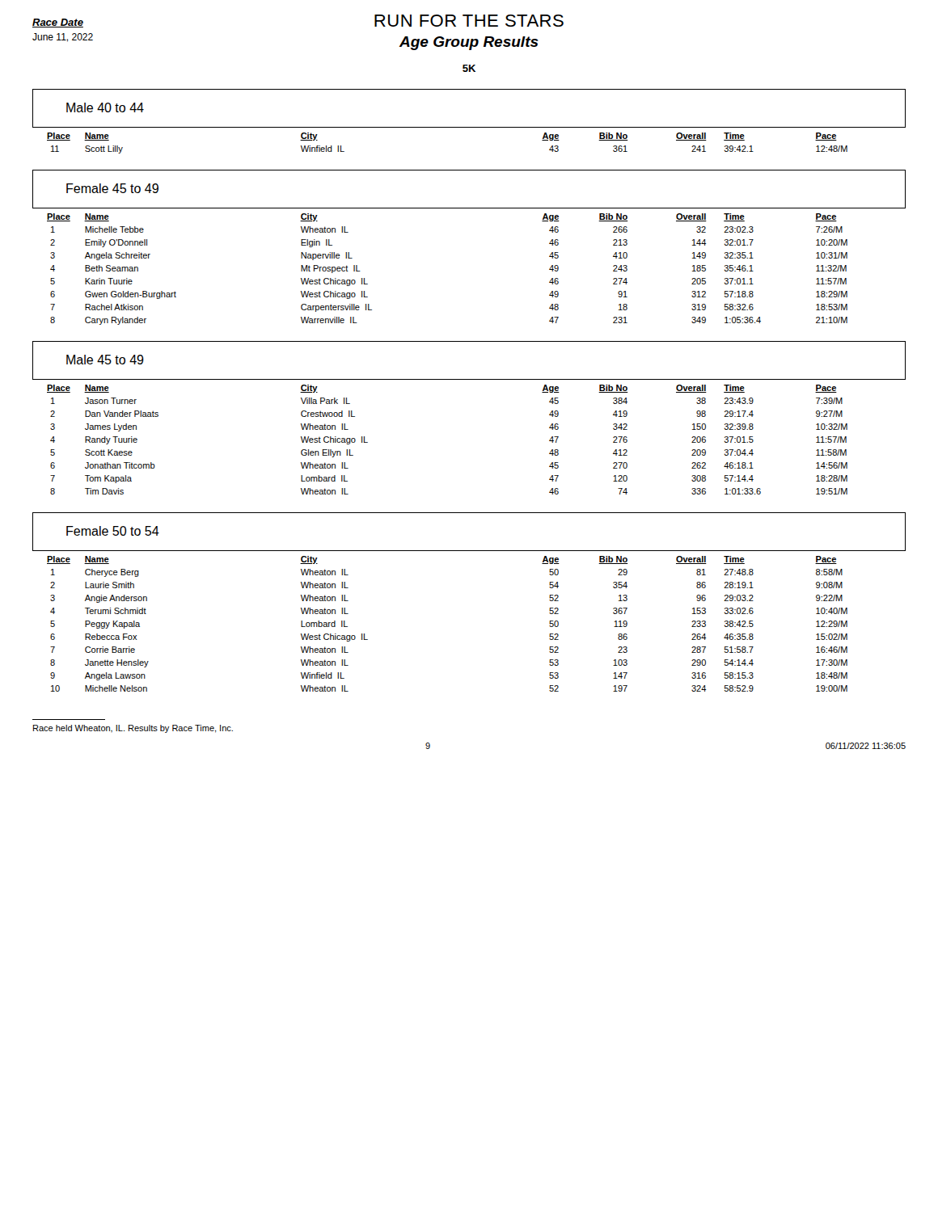Race Date
June 11, 2022
RUN FOR THE STARS
Age Group Results
5K
Male 40 to 44
| Place | Name | City | Age | Bib No | Overall | Time | Pace |
| --- | --- | --- | --- | --- | --- | --- | --- |
| 11 | Scott Lilly | Winfield IL | 43 | 361 | 241 | 39:42.1 | 12:48/M |
Female 45 to 49
| Place | Name | City | Age | Bib No | Overall | Time | Pace |
| --- | --- | --- | --- | --- | --- | --- | --- |
| 1 | Michelle Tebbe | Wheaton IL | 46 | 266 | 32 | 23:02.3 | 7:26/M |
| 2 | Emily O'Donnell | Elgin IL | 46 | 213 | 144 | 32:01.7 | 10:20/M |
| 3 | Angela Schreiter | Naperville IL | 45 | 410 | 149 | 32:35.1 | 10:31/M |
| 4 | Beth Seaman | Mt Prospect IL | 49 | 243 | 185 | 35:46.1 | 11:32/M |
| 5 | Karin Tuurie | West Chicago IL | 46 | 274 | 205 | 37:01.1 | 11:57/M |
| 6 | Gwen Golden-Burghart | West Chicago IL | 49 | 91 | 312 | 57:18.8 | 18:29/M |
| 7 | Rachel Atkison | Carpentersville IL | 48 | 18 | 319 | 58:32.6 | 18:53/M |
| 8 | Caryn Rylander | Warrenville IL | 47 | 231 | 349 | 1:05:36.4 | 21:10/M |
Male 45 to 49
| Place | Name | City | Age | Bib No | Overall | Time | Pace |
| --- | --- | --- | --- | --- | --- | --- | --- |
| 1 | Jason Turner | Villa Park IL | 45 | 384 | 38 | 23:43.9 | 7:39/M |
| 2 | Dan Vander Plaats | Crestwood IL | 49 | 419 | 98 | 29:17.4 | 9:27/M |
| 3 | James Lyden | Wheaton IL | 46 | 342 | 150 | 32:39.8 | 10:32/M |
| 4 | Randy Tuurie | West Chicago IL | 47 | 276 | 206 | 37:01.5 | 11:57/M |
| 5 | Scott Kaese | Glen Ellyn IL | 48 | 412 | 209 | 37:04.4 | 11:58/M |
| 6 | Jonathan Titcomb | Wheaton IL | 45 | 270 | 262 | 46:18.1 | 14:56/M |
| 7 | Tom Kapala | Lombard IL | 47 | 120 | 308 | 57:14.4 | 18:28/M |
| 8 | Tim Davis | Wheaton IL | 46 | 74 | 336 | 1:01:33.6 | 19:51/M |
Female 50 to 54
| Place | Name | City | Age | Bib No | Overall | Time | Pace |
| --- | --- | --- | --- | --- | --- | --- | --- |
| 1 | Cheryce Berg | Wheaton IL | 50 | 29 | 81 | 27:48.8 | 8:58/M |
| 2 | Laurie Smith | Wheaton IL | 54 | 354 | 86 | 28:19.1 | 9:08/M |
| 3 | Angie Anderson | Wheaton IL | 52 | 13 | 96 | 29:03.2 | 9:22/M |
| 4 | Terumi Schmidt | Wheaton IL | 52 | 367 | 153 | 33:02.6 | 10:40/M |
| 5 | Peggy Kapala | Lombard IL | 50 | 119 | 233 | 38:42.5 | 12:29/M |
| 6 | Rebecca Fox | West Chicago IL | 52 | 86 | 264 | 46:35.8 | 15:02/M |
| 7 | Corrie Barrie | Wheaton IL | 52 | 23 | 287 | 51:58.7 | 16:46/M |
| 8 | Janette Hensley | Wheaton IL | 53 | 103 | 290 | 54:14.4 | 17:30/M |
| 9 | Angela Lawson | Winfield IL | 53 | 147 | 316 | 58:15.3 | 18:48/M |
| 10 | Michelle Nelson | Wheaton IL | 52 | 197 | 324 | 58:52.9 | 19:00/M |
Race held Wheaton, IL. Results by Race Time, Inc.
9 06/11/2022 11:36:05